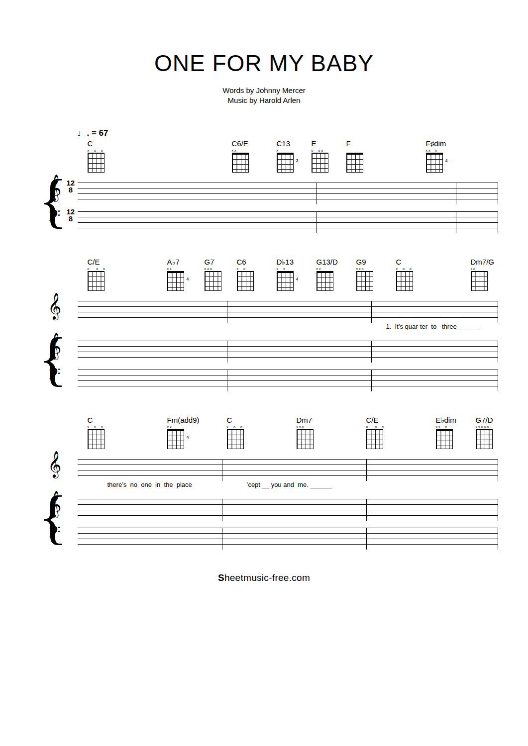ONE FOR MY BABY
Words by Johnny Mercer
Music by Harold Arlen
♩. = 67
C
x o o
C6/E
xx
C13
x
3
E
o oo
F
F♯dim
xx x
4
{ 𝄞 12
8
𝄢 12
8
C/E
o o o
A♭7
xx
4
G7
ooo
C6
x o
D♭13
x x
4
G13/D
xx
G9
xxo
C
x o o
Dm7/G
xo
𝄞
1. It’s quar-ter to three ______
{ 𝄞
𝄢
C
x o o
Fm(add9)
xx
4
C
x o o
Dm7
xxo
C/E
o o o
E♭dim
xx x
G7/D
xxooo
𝄞
there’s no one in the place ’cept __ you and me. ______
{ 𝄞
𝄢
Sheetmusic-free.com